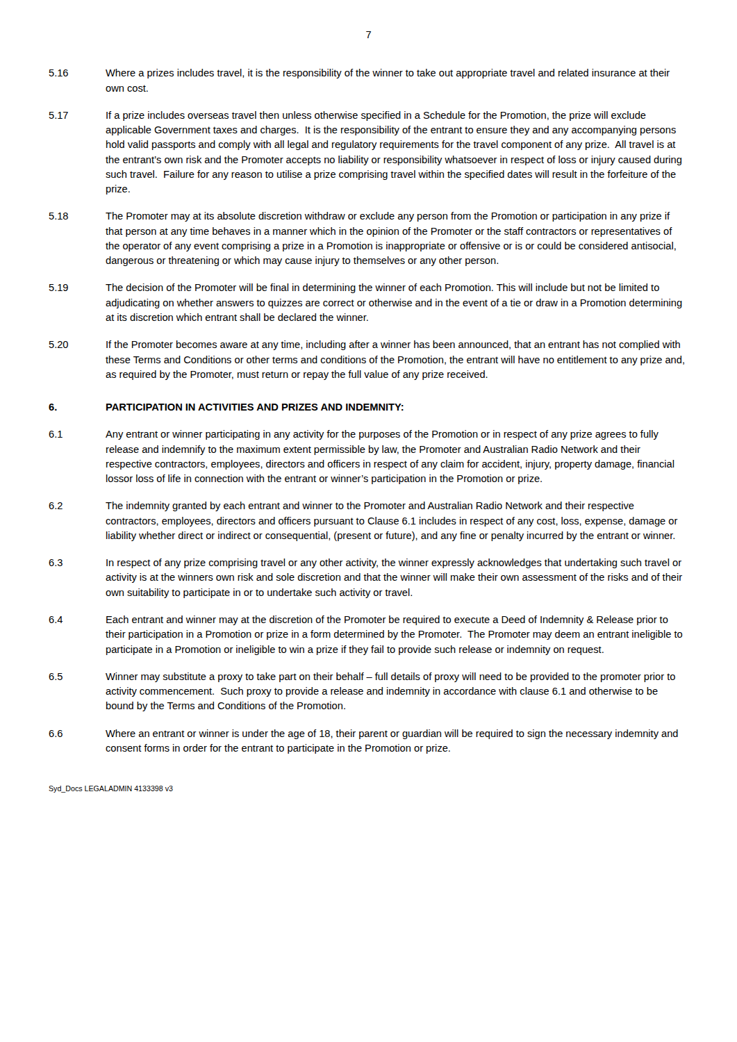7
5.16
Where a prizes includes travel, it is the responsibility of the winner to take out appropriate travel and related insurance at their own cost.
5.17
If a prize includes overseas travel then unless otherwise specified in a Schedule for the Promotion, the prize will exclude applicable Government taxes and charges. It is the responsibility of the entrant to ensure they and any accompanying persons hold valid passports and comply with all legal and regulatory requirements for the travel component of any prize. All travel is at the entrant’s own risk and the Promoter accepts no liability or responsibility whatsoever in respect of loss or injury caused during such travel. Failure for any reason to utilise a prize comprising travel within the specified dates will result in the forfeiture of the prize.
5.18
The Promoter may at its absolute discretion withdraw or exclude any person from the Promotion or participation in any prize if that person at any time behaves in a manner which in the opinion of the Promoter or the staff contractors or representatives of the operator of any event comprising a prize in a Promotion is inappropriate or offensive or is or could be considered antisocial, dangerous or threatening or which may cause injury to themselves or any other person.
5.19
The decision of the Promoter will be final in determining the winner of each Promotion. This will include but not be limited to adjudicating on whether answers to quizzes are correct or otherwise and in the event of a tie or draw in a Promotion determining at its discretion which entrant shall be declared the winner.
5.20
If the Promoter becomes aware at any time, including after a winner has been announced, that an entrant has not complied with these Terms and Conditions or other terms and conditions of the Promotion, the entrant will have no entitlement to any prize and, as required by the Promoter, must return or repay the full value of any prize received.
6. Participation in Activities and Prizes and Indemnity:
6.1
Any entrant or winner participating in any activity for the purposes of the Promotion or in respect of any prize agrees to fully release and indemnify to the maximum extent permissible by law, the Promoter and Australian Radio Network and their respective contractors, employees, directors and officers in respect of any claim for accident, injury, property damage, financial lossor loss of life in connection with the entrant or winner’s participation in the Promotion or prize.
6.2
The indemnity granted by each entrant and winner to the Promoter and Australian Radio Network and their respective contractors, employees, directors and officers pursuant to Clause 6.1 includes in respect of any cost, loss, expense, damage or liability whether direct or indirect or consequential, (present or future), and any fine or penalty incurred by the entrant or winner.
6.3
In respect of any prize comprising travel or any other activity, the winner expressly acknowledges that undertaking such travel or activity is at the winners own risk and sole discretion and that the winner will make their own assessment of the risks and of their own suitability to participate in or to undertake such activity or travel.
6.4
Each entrant and winner may at the discretion of the Promoter be required to execute a Deed of Indemnity & Release prior to their participation in a Promotion or prize in a form determined by the Promoter. The Promoter may deem an entrant ineligible to participate in a Promotion or ineligible to win a prize if they fail to provide such release or indemnity on request.
6.5
Winner may substitute a proxy to take part on their behalf – full details of proxy will need to be provided to the promoter prior to activity commencement. Such proxy to provide a release and indemnity in accordance with clause 6.1 and otherwise to be bound by the Terms and Conditions of the Promotion.
6.6
Where an entrant or winner is under the age of 18, their parent or guardian will be required to sign the necessary indemnity and consent forms in order for the entrant to participate in the Promotion or prize.
Syd_Docs LEGALADMIN 4133398 v3